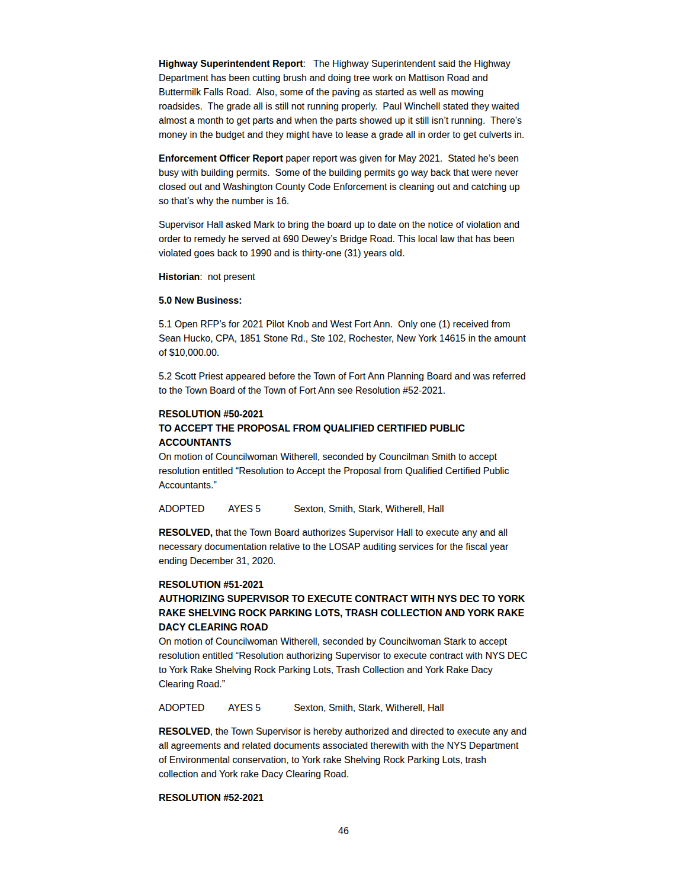Highway Superintendent Report: The Highway Superintendent said the Highway Department has been cutting brush and doing tree work on Mattison Road and Buttermilk Falls Road. Also, some of the paving as started as well as mowing roadsides. The grade all is still not running properly. Paul Winchell stated they waited almost a month to get parts and when the parts showed up it still isn’t running. There’s money in the budget and they might have to lease a grade all in order to get culverts in.
Enforcement Officer Report paper report was given for May 2021. Stated he’s been busy with building permits. Some of the building permits go way back that were never closed out and Washington County Code Enforcement is cleaning out and catching up so that’s why the number is 16.
Supervisor Hall asked Mark to bring the board up to date on the notice of violation and order to remedy he served at 690 Dewey’s Bridge Road. This local law that has been violated goes back to 1990 and is thirty-one (31) years old.
Historian: not present
5.0 New Business:
5.1 Open RFP’s for 2021 Pilot Knob and West Fort Ann. Only one (1) received from Sean Hucko, CPA, 1851 Stone Rd., Ste 102, Rochester, New York 14615 in the amount of $10,000.00.
5.2 Scott Priest appeared before the Town of Fort Ann Planning Board and was referred to the Town Board of the Town of Fort Ann see Resolution #52-2021.
RESOLUTION #50-2021
TO ACCEPT THE PROPOSAL FROM QUALIFIED CERTIFIED PUBLIC ACCOUNTANTS
On motion of Councilwoman Witherell, seconded by Councilman Smith to accept resolution entitled “Resolution to Accept the Proposal from Qualified Certified Public Accountants.”
ADOPTEDAYES 5 Sexton, Smith, Stark, Witherell, Hall
RESOLVED, that the Town Board authorizes Supervisor Hall to execute any and all necessary documentation relative to the LOSAP auditing services for the fiscal year ending December 31, 2020.
RESOLUTION #51-2021
AUTHORIZING SUPERVISOR TO EXECUTE CONTRACT WITH NYS DEC TO YORK RAKE SHELVING ROCK PARKING LOTS, TRASH COLLECTION AND YORK RAKE DACY CLEARING ROAD
On motion of Councilwoman Witherell, seconded by Councilwoman Stark to accept resolution entitled “Resolution authorizing Supervisor to execute contract with NYS DEC to York Rake Shelving Rock Parking Lots, Trash Collection and York Rake Dacy Clearing Road.”
ADOPTEDAYES 5 Sexton, Smith, Stark, Witherell, Hall
RESOLVED, the Town Supervisor is hereby authorized and directed to execute any and all agreements and related documents associated therewith with the NYS Department of Environmental conservation, to York rake Shelving Rock Parking Lots, trash collection and York rake Dacy Clearing Road.
RESOLUTION #52-2021
46